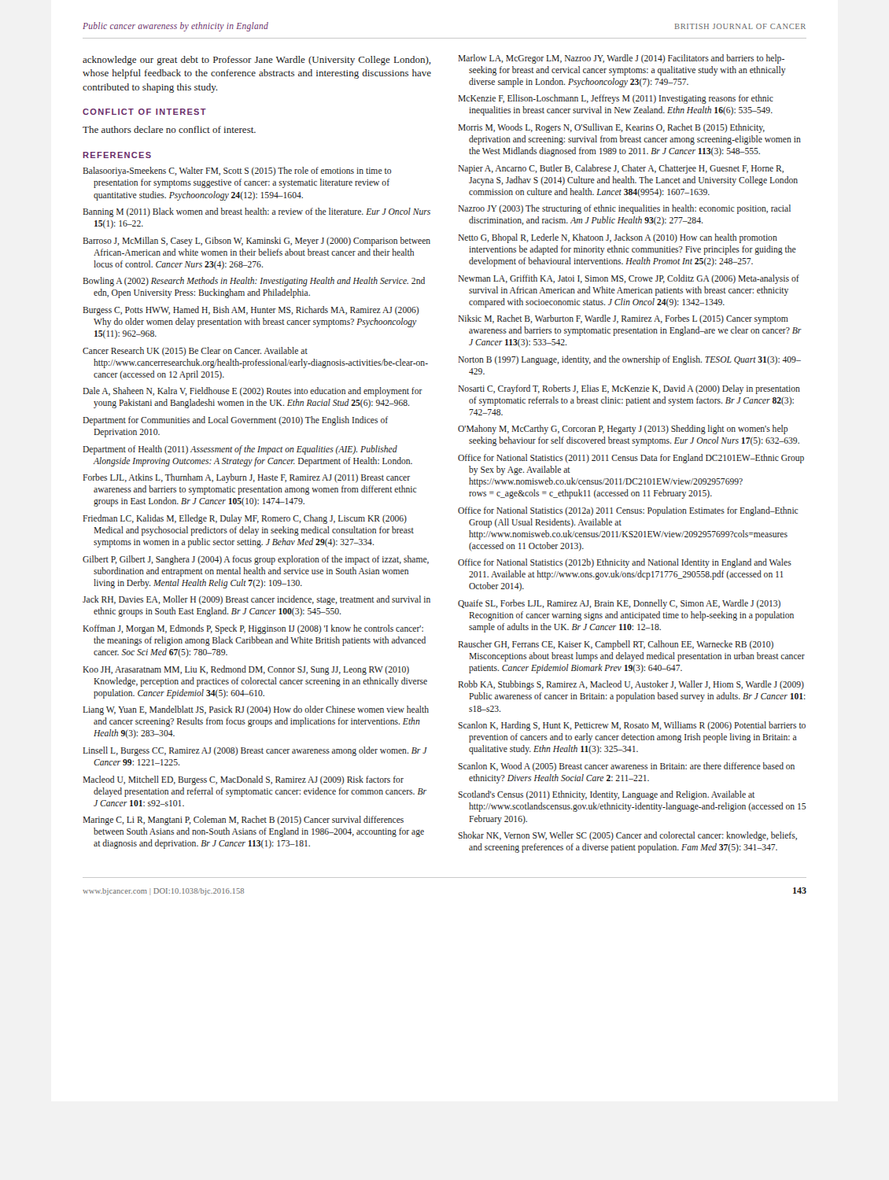Public cancer awareness by ethnicity in England
British Journal of Cancer
acknowledge our great debt to Professor Jane Wardle (University College London), whose helpful feedback to the conference abstracts and interesting discussions have contributed to shaping this study.
Conflict of interest
The authors declare no conflict of interest.
References
Balasooriya-Smeekens C, Walter FM, Scott S (2015) The role of emotions in time to presentation for symptoms suggestive of cancer: a systematic literature review of quantitative studies. Psychooncology 24(12): 1594–1604.
Banning M (2011) Black women and breast health: a review of the literature. Eur J Oncol Nurs 15(1): 16–22.
Barroso J, McMillan S, Casey L, Gibson W, Kaminski G, Meyer J (2000) Comparison between African-American and white women in their beliefs about breast cancer and their health locus of control. Cancer Nurs 23(4): 268–276.
Bowling A (2002) Research Methods in Health: Investigating Health and Health Service. 2nd edn, Open University Press: Buckingham and Philadelphia.
Burgess C, Potts HWW, Hamed H, Bish AM, Hunter MS, Richards MA, Ramirez AJ (2006) Why do older women delay presentation with breast cancer symptoms? Psychooncology 15(11): 962–968.
Cancer Research UK (2015) Be Clear on Cancer. Available at http://www.cancerresearchuk.org/health-professional/early-diagnosis-activities/be-clear-on-cancer (accessed on 12 April 2015).
Dale A, Shaheen N, Kalra V, Fieldhouse E (2002) Routes into education and employment for young Pakistani and Bangladeshi women in the UK. Ethn Racial Stud 25(6): 942–968.
Department for Communities and Local Government (2010) The English Indices of Deprivation 2010.
Department of Health (2011) Assessment of the Impact on Equalities (AIE). Published Alongside Improving Outcomes: A Strategy for Cancer. Department of Health: London.
Forbes LJL, Atkins L, Thurnham A, Layburn J, Haste F, Ramirez AJ (2011) Breast cancer awareness and barriers to symptomatic presentation among women from different ethnic groups in East London. Br J Cancer 105(10): 1474–1479.
Friedman LC, Kalidas M, Elledge R, Dulay MF, Romero C, Chang J, Liscum KR (2006) Medical and psychosocial predictors of delay in seeking medical consultation for breast symptoms in women in a public sector setting. J Behav Med 29(4): 327–334.
Gilbert P, Gilbert J, Sanghera J (2004) A focus group exploration of the impact of izzat, shame, subordination and entrapment on mental health and service use in South Asian women living in Derby. Mental Health Relig Cult 7(2): 109–130.
Jack RH, Davies EA, Moller H (2009) Breast cancer incidence, stage, treatment and survival in ethnic groups in South East England. Br J Cancer 100(3): 545–550.
Koffman J, Morgan M, Edmonds P, Speck P, Higginson IJ (2008) 'I know he controls cancer': the meanings of religion among Black Caribbean and White British patients with advanced cancer. Soc Sci Med 67(5): 780–789.
Koo JH, Arasaratnam MM, Liu K, Redmond DM, Connor SJ, Sung JJ, Leong RW (2010) Knowledge, perception and practices of colorectal cancer screening in an ethnically diverse population. Cancer Epidemiol 34(5): 604–610.
Liang W, Yuan E, Mandelblatt JS, Pasick RJ (2004) How do older Chinese women view health and cancer screening? Results from focus groups and implications for interventions. Ethn Health 9(3): 283–304.
Linsell L, Burgess CC, Ramirez AJ (2008) Breast cancer awareness among older women. Br J Cancer 99: 1221–1225.
Macleod U, Mitchell ED, Burgess C, MacDonald S, Ramirez AJ (2009) Risk factors for delayed presentation and referral of symptomatic cancer: evidence for common cancers. Br J Cancer 101: s92–s101.
Maringe C, Li R, Mangtani P, Coleman M, Rachet B (2015) Cancer survival differences between South Asians and non-South Asians of England in 1986–2004, accounting for age at diagnosis and deprivation. Br J Cancer 113(1): 173–181.
Marlow LA, McGregor LM, Nazroo JY, Wardle J (2014) Facilitators and barriers to help-seeking for breast and cervical cancer symptoms: a qualitative study with an ethnically diverse sample in London. Psychooncology 23(7): 749–757.
McKenzie F, Ellison-Loschmann L, Jeffreys M (2011) Investigating reasons for ethnic inequalities in breast cancer survival in New Zealand. Ethn Health 16(6): 535–549.
Morris M, Woods L, Rogers N, O'Sullivan E, Kearins O, Rachet B (2015) Ethnicity, deprivation and screening: survival from breast cancer among screening-eligible women in the West Midlands diagnosed from 1989 to 2011. Br J Cancer 113(3): 548–555.
Napier A, Ancarno C, Butler B, Calabrese J, Chater A, Chatterjee H, Guesnet F, Horne R, Jacyna S, Jadhav S (2014) Culture and health. The Lancet and University College London commission on culture and health. Lancet 384(9954): 1607–1639.
Nazroo JY (2003) The structuring of ethnic inequalities in health: economic position, racial discrimination, and racism. Am J Public Health 93(2): 277–284.
Netto G, Bhopal R, Lederle N, Khatoon J, Jackson A (2010) How can health promotion interventions be adapted for minority ethnic communities? Five principles for guiding the development of behavioural interventions. Health Promot Int 25(2): 248–257.
Newman LA, Griffith KA, Jatoi I, Simon MS, Crowe JP, Colditz GA (2006) Meta-analysis of survival in African American and White American patients with breast cancer: ethnicity compared with socioeconomic status. J Clin Oncol 24(9): 1342–1349.
Niksic M, Rachet B, Warburton F, Wardle J, Ramirez A, Forbes L (2015) Cancer symptom awareness and barriers to symptomatic presentation in England–are we clear on cancer? Br J Cancer 113(3): 533–542.
Norton B (1997) Language, identity, and the ownership of English. TESOL Quart 31(3): 409–429.
Nosarti C, Crayford T, Roberts J, Elias E, McKenzie K, David A (2000) Delay in presentation of symptomatic referrals to a breast clinic: patient and system factors. Br J Cancer 82(3): 742–748.
O'Mahony M, McCarthy G, Corcoran P, Hegarty J (2013) Shedding light on women's help seeking behaviour for self discovered breast symptoms. Eur J Oncol Nurs 17(5): 632–639.
Office for National Statistics (2011) 2011 Census Data for England DC2101EW–Ethnic Group by Sex by Age. Available at https://www.nomisweb.co.uk/census/2011/DC2101EW/view/2092957699?rows = c_age&cols = c_ethpuk11 (accessed on 11 February 2015).
Office for National Statistics (2012a) 2011 Census: Population Estimates for England–Ethnic Group (All Usual Residents). Available at http://www.nomisweb.co.uk/census/2011/KS201EW/view/2092957699?cols=measures (accessed on 11 October 2013).
Office for National Statistics (2012b) Ethnicity and National Identity in England and Wales 2011. Available at http://www.ons.gov.uk/ons/dcp171776_290558.pdf (accessed on 11 October 2014).
Quaife SL, Forbes LJL, Ramirez AJ, Brain KE, Donnelly C, Simon AE, Wardle J (2013) Recognition of cancer warning signs and anticipated time to help-seeking in a population sample of adults in the UK. Br J Cancer 110: 12–18.
Rauscher GH, Ferrans CE, Kaiser K, Campbell RT, Calhoun EE, Warnecke RB (2010) Misconceptions about breast lumps and delayed medical presentation in urban breast cancer patients. Cancer Epidemiol Biomark Prev 19(3): 640–647.
Robb KA, Stubbings S, Ramirez A, Macleod U, Austoker J, Waller J, Hiom S, Wardle J (2009) Public awareness of cancer in Britain: a population based survey in adults. Br J Cancer 101: s18–s23.
Scanlon K, Harding S, Hunt K, Petticrew M, Rosato M, Williams R (2006) Potential barriers to prevention of cancers and to early cancer detection among Irish people living in Britain: a qualitative study. Ethn Health 11(3): 325–341.
Scanlon K, Wood A (2005) Breast cancer awareness in Britain: are there difference based on ethnicity? Divers Health Social Care 2: 211–221.
Scotland's Census (2011) Ethnicity, Identity, Language and Religion. Available at http://www.scotlandscensus.gov.uk/ethnicity-identity-language-and-religion (accessed on 15 February 2016).
Shokar NK, Vernon SW, Weller SC (2005) Cancer and colorectal cancer: knowledge, beliefs, and screening preferences of a diverse patient population. Fam Med 37(5): 341–347.
www.bjcancer.com | DOI:10.1038/bjc.2016.158
143